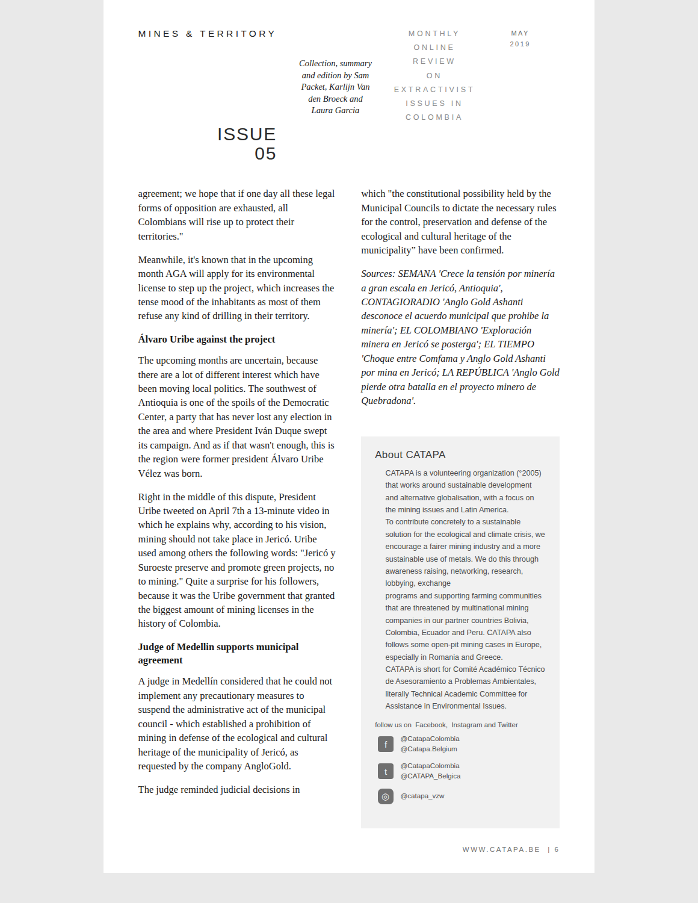Mines & Territory
Collection, summary
and edition by Sam
Packet, Karlijn Van
den Broeck and
Laura Garcia
Monthly
online review
on
extractivist
issues in
Colombia
May
2019
Issue
05
agreement; we hope that if one day all these legal forms of opposition are exhausted, all Colombians will rise up to protect their territories."
Meanwhile, it's known that in the upcoming month AGA will apply for its environmental license to step up the project, which increases the tense mood of the inhabitants as most of them refuse any kind of drilling in their territory.
Álvaro Uribe against the project
The upcoming months are uncertain, because there are a lot of different interest which have been moving local politics. The southwest of Antioquia is one of the spoils of the Democratic Center, a party that has never lost any election in the area and where President Iván Duque swept its campaign. And as if that wasn't enough, this is the region were former president Álvaro Uribe Vélez was born.
Right in the middle of this dispute, President Uribe tweeted on April 7th a 13-minute video in which he explains why, according to his vision, mining should not take place in Jericó. Uribe used among others the following words: "Jericó y Suroeste preserve and promote green projects, no to mining." Quite a surprise for his followers, because it was the Uribe government that granted the biggest amount of mining licenses in the history of Colombia.
Judge of Medellin supports municipal agreement
A judge in Medellín considered that he could not implement any precautionary measures to suspend the administrative act of the municipal council - which established a prohibition of mining in defense of the ecological and cultural heritage of the municipality of Jericó, as requested by the company AngloGold.
The judge reminded judicial decisions in
which "the constitutional possibility held by the Municipal Councils to dictate the necessary rules for the control, preservation and defense of the ecological and cultural heritage of the municipality” have been confirmed.
Sources: SEMANA 'Crece la tensión por minería a gran escala en Jericó, Antioquia', CONTAGIORADIO 'Anglo Gold Ashanti desconoce el acuerdo municipal que prohibe la minería'; EL COLOMBIANO 'Exploración minera en Jericó se posterga'; EL TIEMPO 'Choque entre Comfama y Anglo Gold Ashanti por mina en Jericó; LA REPÚBLICA 'Anglo Gold pierde otra batalla en el proyecto minero de Quebradona'.
About CATAPA
CATAPA is a volunteering organization (°2005) that works around sustainable development and alternative globalisation, with a focus on the mining issues and Latin America.
To contribute concretely to a sustainable solution for the ecological and climate crisis, we encourage a fairer mining industry and a more sustainable use of metals. We do this through awareness raising, networking, research, lobbying, exchange
programs and supporting farming communities that are threatened by multinational mining companies in our partner countries Bolivia, Colombia, Ecuador and Peru. CATAPA also follows some open-pit mining cases in Europe, especially in Romania and Greece.
CATAPA is short for Comité Académico Técnico de Asesoramiento a Problemas Ambientales, literally Technical Academic Committee for Assistance in Environmental Issues.
follow us on Facebook, Instagram and Twitter
f
@CatapaColombia
@Catapa.Belgium
t
@CatapaColombia
@CATAPA_Belgica
◎
@catapa_vzw
www.catapa.be | 6